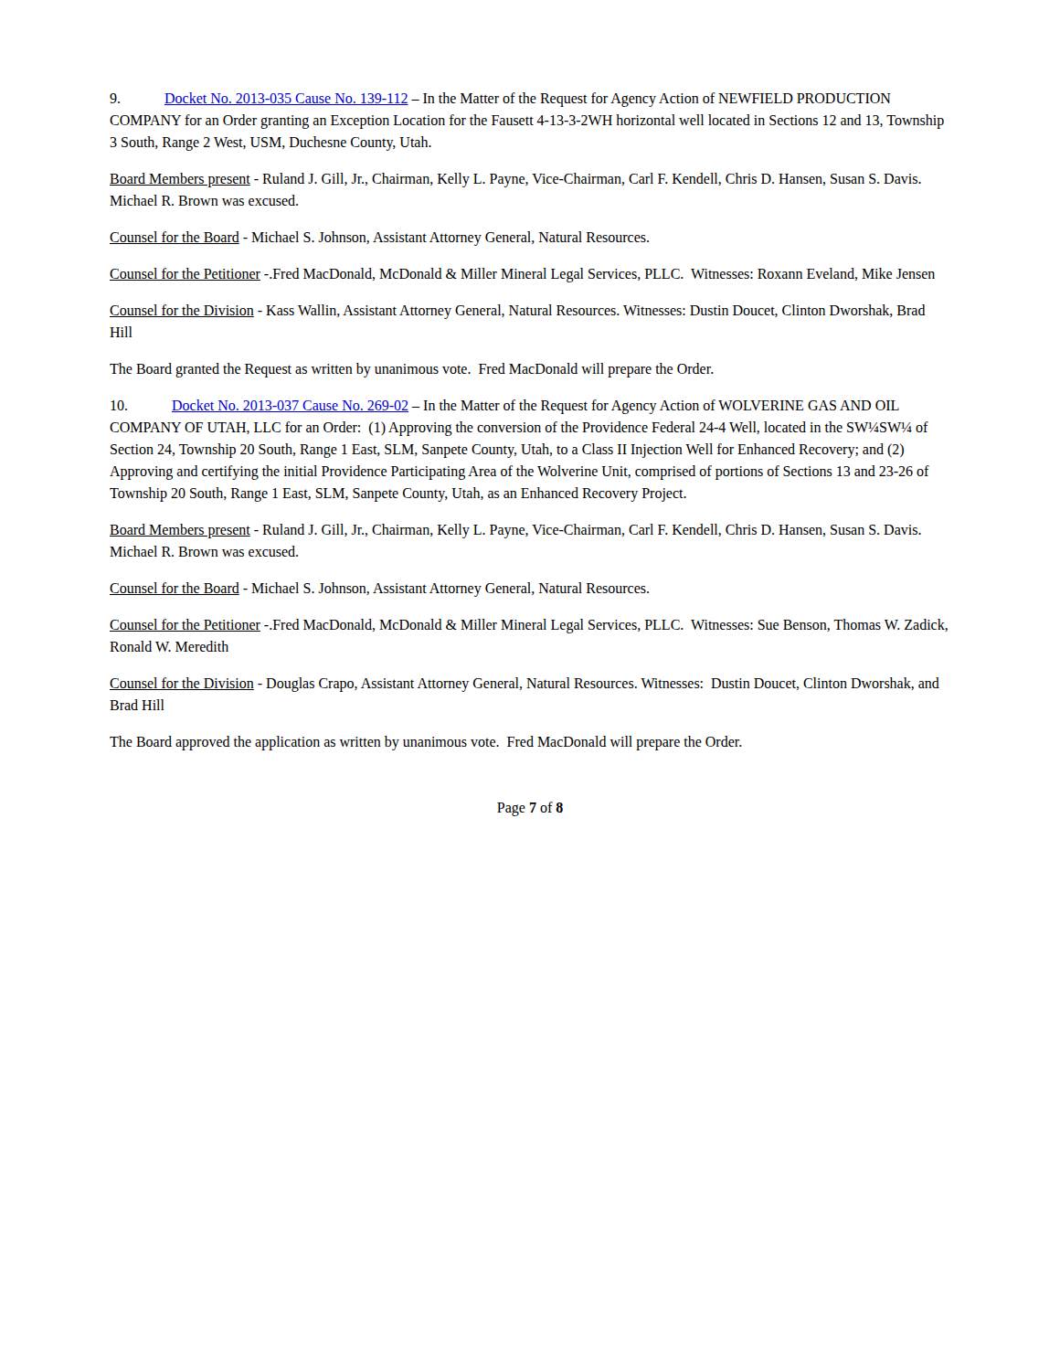9. Docket No. 2013-035 Cause No. 139-112 – In the Matter of the Request for Agency Action of NEWFIELD PRODUCTION COMPANY for an Order granting an Exception Location for the Fausett 4-13-3-2WH horizontal well located in Sections 12 and 13, Township 3 South, Range 2 West, USM, Duchesne County, Utah.
Board Members present - Ruland J. Gill, Jr., Chairman, Kelly L. Payne, Vice-Chairman, Carl F. Kendell, Chris D. Hansen, Susan S. Davis. Michael R. Brown was excused.
Counsel for the Board - Michael S. Johnson, Assistant Attorney General, Natural Resources.
Counsel for the Petitioner -.Fred MacDonald, McDonald & Miller Mineral Legal Services, PLLC. Witnesses: Roxann Eveland, Mike Jensen
Counsel for the Division - Kass Wallin, Assistant Attorney General, Natural Resources. Witnesses: Dustin Doucet, Clinton Dworshak, Brad Hill
The Board granted the Request as written by unanimous vote. Fred MacDonald will prepare the Order.
10. Docket No. 2013-037 Cause No. 269-02 – In the Matter of the Request for Agency Action of WOLVERINE GAS AND OIL COMPANY OF UTAH, LLC for an Order: (1) Approving the conversion of the Providence Federal 24-4 Well, located in the SW¼SW¼ of Section 24, Township 20 South, Range 1 East, SLM, Sanpete County, Utah, to a Class II Injection Well for Enhanced Recovery; and (2) Approving and certifying the initial Providence Participating Area of the Wolverine Unit, comprised of portions of Sections 13 and 23-26 of Township 20 South, Range 1 East, SLM, Sanpete County, Utah, as an Enhanced Recovery Project.
Board Members present - Ruland J. Gill, Jr., Chairman, Kelly L. Payne, Vice-Chairman, Carl F. Kendell, Chris D. Hansen, Susan S. Davis. Michael R. Brown was excused.
Counsel for the Board - Michael S. Johnson, Assistant Attorney General, Natural Resources.
Counsel for the Petitioner -.Fred MacDonald, McDonald & Miller Mineral Legal Services, PLLC. Witnesses: Sue Benson, Thomas W. Zadick, Ronald W. Meredith
Counsel for the Division - Douglas Crapo, Assistant Attorney General, Natural Resources. Witnesses: Dustin Doucet, Clinton Dworshak, and Brad Hill
The Board approved the application as written by unanimous vote. Fred MacDonald will prepare the Order.
Page 7 of 8